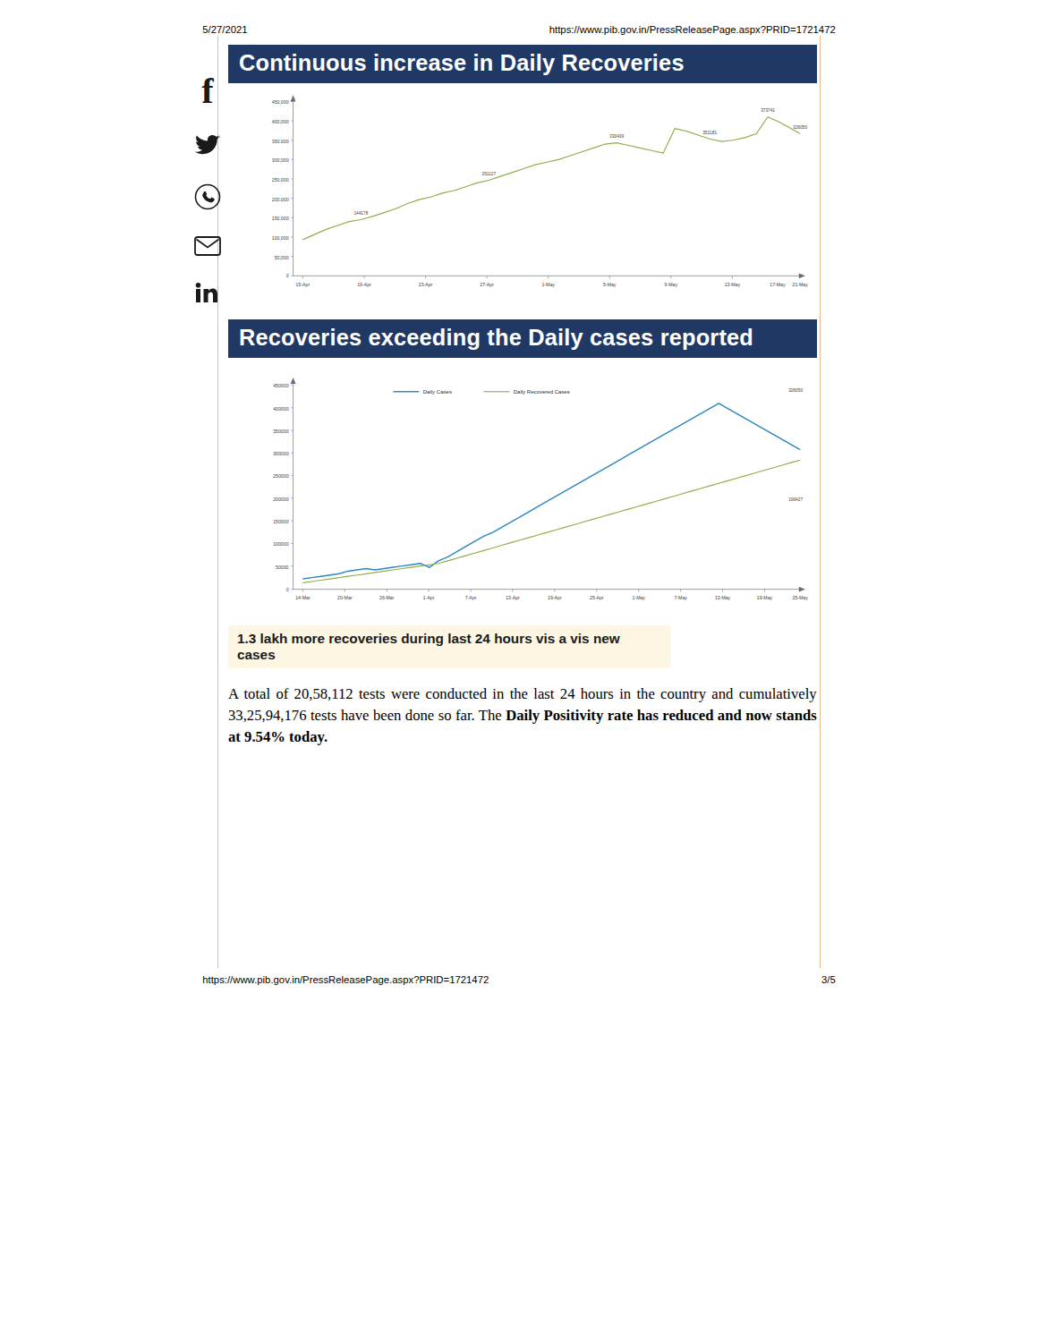5/27/2021
https://www.pib.gov.in/PressReleasePage.aspx?PRID=1721472
f
Continuous increase in Daily Recoveries
450,000 400,000 350,000 300,000 250,000 200,000 150,000 100,000 50,000 0 15-Apr 19-Apr 23-Apr 27-Apr 1-May 5-May 9-May 13-May 17-May 21-May 144178 251127 330439 352181 373741 326050
Recoveries exceeding the Daily cases reported
450000 400000 350000 300000 250000 200000 150000 100000 50000 0 14-Mar 20-Mar 26-Mar 1-Apr 7-Apr 13-Apr 19-Apr 25-Apr 1-May 7-May 13-May 19-May 25-May Daily Cases Daily Recovered Cases 326050 196427
1.3 lakh more recoveries during last 24 hours vis a vis new cases
A total of 20,58,112 tests were conducted in the last 24 hours in the country and cumulatively 33,25,94,176 tests have been done so far. The Daily Positivity rate has reduced and now stands at 9.54% today.
https://www.pib.gov.in/PressReleasePage.aspx?PRID=1721472
3/5